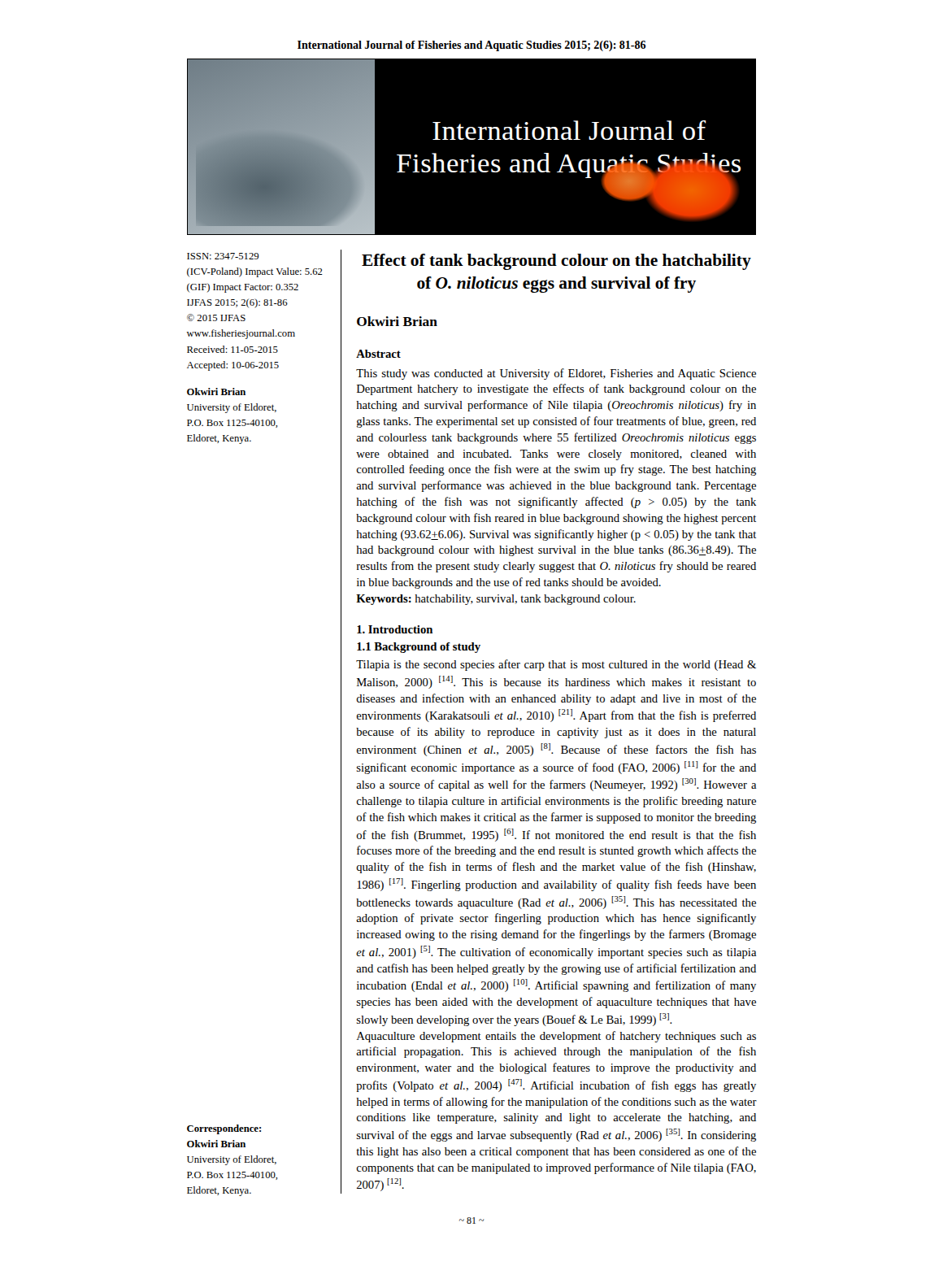International Journal of Fisheries and Aquatic Studies 2015; 2(6): 81-86
International Journal of
Fisheries and Aquatic Studies
ISSN: 2347-5129
(ICV-Poland) Impact Value: 5.62
(GIF) Impact Factor: 0.352
IJFAS 2015; 2(6): 81-86
© 2015 IJFAS
www.fisheriesjournal.com
Received: 11-05-2015
Accepted: 10-06-2015
Okwiri Brian
University of Eldoret,
P.O. Box 1125-40100,
Eldoret, Kenya.
Correspondence:
Okwiri Brian
University of Eldoret,
P.O. Box 1125-40100,
Eldoret, Kenya.
Effect of tank background colour on the hatchability of O. niloticus eggs and survival of fry
Okwiri Brian
Abstract
This study was conducted at University of Eldoret, Fisheries and Aquatic Science Department hatchery to investigate the effects of tank background colour on the hatching and survival performance of Nile tilapia (Oreochromis niloticus) fry in glass tanks. The experimental set up consisted of four treatments of blue, green, red and colourless tank backgrounds where 55 fertilized Oreochromis niloticus eggs were obtained and incubated. Tanks were closely monitored, cleaned with controlled feeding once the fish were at the swim up fry stage. The best hatching and survival performance was achieved in the blue background tank. Percentage hatching of the fish was not significantly affected (p > 0.05) by the tank background colour with fish reared in blue background showing the highest percent hatching (93.62+6.06). Survival was significantly higher (p < 0.05) by the tank that had background colour with highest survival in the blue tanks (86.36+8.49). The results from the present study clearly suggest that O. niloticus fry should be reared in blue backgrounds and the use of red tanks should be avoided.
Keywords: hatchability, survival, tank background colour.
1. Introduction
1.1 Background of study
Tilapia is the second species after carp that is most cultured in the world (Head & Malison, 2000) [14]. This is because its hardiness which makes it resistant to diseases and infection with an enhanced ability to adapt and live in most of the environments (Karakatsouli et al., 2010) [21]. Apart from that the fish is preferred because of its ability to reproduce in captivity just as it does in the natural environment (Chinen et al., 2005) [8]. Because of these factors the fish has significant economic importance as a source of food (FAO, 2006) [11] for the and also a source of capital as well for the farmers (Neumeyer, 1992) [30]. However a challenge to tilapia culture in artificial environments is the prolific breeding nature of the fish which makes it critical as the farmer is supposed to monitor the breeding of the fish (Brummet, 1995) [6]. If not monitored the end result is that the fish focuses more of the breeding and the end result is stunted growth which affects the quality of the fish in terms of flesh and the market value of the fish (Hinshaw, 1986) [17]. Fingerling production and availability of quality fish feeds have been bottlenecks towards aquaculture (Rad et al., 2006) [35]. This has necessitated the adoption of private sector fingerling production which has hence significantly increased owing to the rising demand for the fingerlings by the farmers (Bromage et al., 2001) [5]. The cultivation of economically important species such as tilapia and catfish has been helped greatly by the growing use of artificial fertilization and incubation (Endal et al., 2000) [10]. Artificial spawning and fertilization of many species has been aided with the development of aquaculture techniques that have slowly been developing over the years (Bouef & Le Bai, 1999) [3].
Aquaculture development entails the development of hatchery techniques such as artificial propagation. This is achieved through the manipulation of the fish environment, water and the biological features to improve the productivity and profits (Volpato et al., 2004) [47]. Artificial incubation of fish eggs has greatly helped in terms of allowing for the manipulation of the conditions such as the water conditions like temperature, salinity and light to accelerate the hatching, and survival of the eggs and larvae subsequently (Rad et al., 2006) [35]. In considering this light has also been a critical component that has been considered as one of the components that can be manipulated to improved performance of Nile tilapia (FAO, 2007) [12].
~ 81 ~